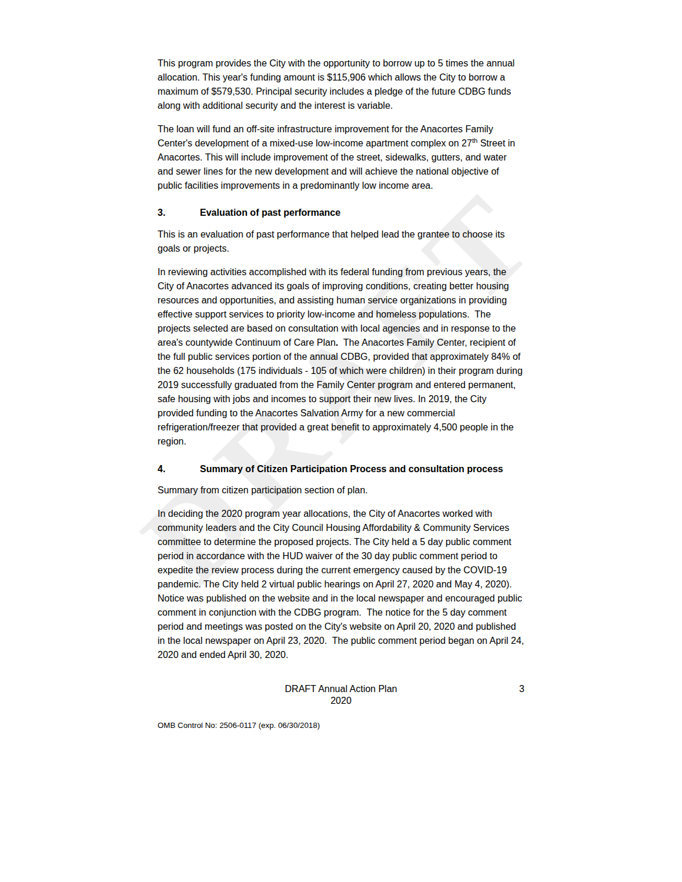DRAFT
This program provides the City with the opportunity to borrow up to 5 times the annual allocation. This year's funding amount is $115,906 which allows the City to borrow a maximum of $579,530. Principal security includes a pledge of the future CDBG funds along with additional security and the interest is variable.
The loan will fund an off-site infrastructure improvement for the Anacortes Family Center's development of a mixed-use low-income apartment complex on 27th Street in Anacortes. This will include improvement of the street, sidewalks, gutters, and water and sewer lines for the new development and will achieve the national objective of public facilities improvements in a predominantly low income area.
3. Evaluation of past performance
This is an evaluation of past performance that helped lead the grantee to choose its goals or projects.
In reviewing activities accomplished with its federal funding from previous years, the City of Anacortes advanced its goals of improving conditions, creating better housing resources and opportunities, and assisting human service organizations in providing effective support services to priority low-income and homeless populations. The projects selected are based on consultation with local agencies and in response to the area's countywide Continuum of Care Plan. The Anacortes Family Center, recipient of the full public services portion of the annual CDBG, provided that approximately 84% of the 62 households (175 individuals - 105 of which were children) in their program during 2019 successfully graduated from the Family Center program and entered permanent, safe housing with jobs and incomes to support their new lives. In 2019, the City provided funding to the Anacortes Salvation Army for a new commercial refrigeration/freezer that provided a great benefit to approximately 4,500 people in the region.
4. Summary of Citizen Participation Process and consultation process
Summary from citizen participation section of plan.
In deciding the 2020 program year allocations, the City of Anacortes worked with community leaders and the City Council Housing Affordability & Community Services committee to determine the proposed projects. The City held a 5 day public comment period in accordance with the HUD waiver of the 30 day public comment period to expedite the review process during the current emergency caused by the COVID-19 pandemic. The City held 2 virtual public hearings on April 27, 2020 and May 4, 2020). Notice was published on the website and in the local newspaper and encouraged public comment in conjunction with the CDBG program. The notice for the 5 day comment period and meetings was posted on the City's website on April 20, 2020 and published in the local newspaper on April 23, 2020. The public comment period began on April 24, 2020 and ended April 30, 2020.
DRAFT Annual Action Plan
2020 3
OMB Control No: 2506-0117 (exp. 06/30/2018)